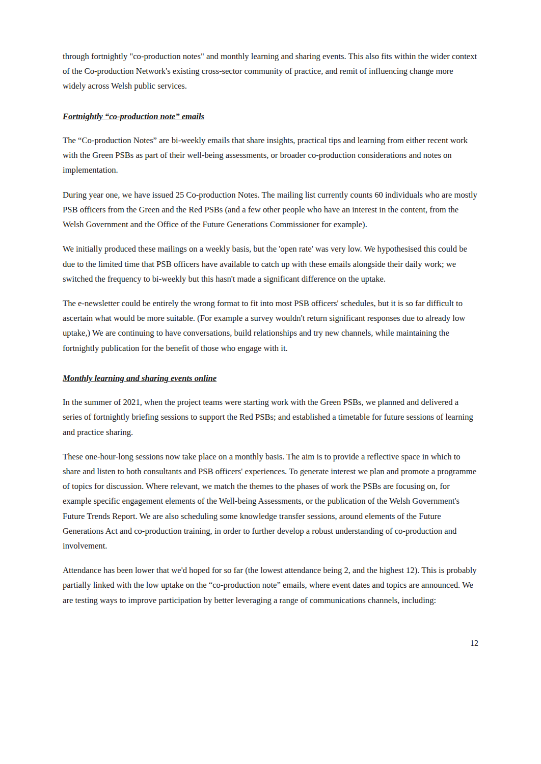through fortnightly "co-production notes" and monthly learning and sharing events. This also fits within the wider context of the Co-production Network's existing cross-sector community of practice, and remit of influencing change more widely across Welsh public services.
Fortnightly “co-production note” emails
The “Co-production Notes” are bi-weekly emails that share insights, practical tips and learning from either recent work with the Green PSBs as part of their well-being assessments, or broader co-production considerations and notes on implementation.
During year one, we have issued 25 Co-production Notes. The mailing list currently counts 60 individuals who are mostly PSB officers from the Green and the Red PSBs (and a few other people who have an interest in the content, from the Welsh Government and the Office of the Future Generations Commissioner for example).
We initially produced these mailings on a weekly basis, but the 'open rate' was very low. We hypothesised this could be due to the limited time that PSB officers have available to catch up with these emails alongside their daily work; we switched the frequency to bi-weekly but this hasn't made a significant difference on the uptake.
The e-newsletter could be entirely the wrong format to fit into most PSB officers' schedules, but it is so far difficult to ascertain what would be more suitable. (For example a survey wouldn't return significant responses due to already low uptake,) We are continuing to have conversations, build relationships and try new channels, while maintaining the fortnightly publication for the benefit of those who engage with it.
Monthly learning and sharing events online
In the summer of 2021, when the project teams were starting work with the Green PSBs, we planned and delivered a series of fortnightly briefing sessions to support the Red PSBs; and established a timetable for future sessions of learning and practice sharing.
These one-hour-long sessions now take place on a monthly basis. The aim is to provide a reflective space in which to share and listen to both consultants and PSB officers' experiences. To generate interest we plan and promote a programme of topics for discussion. Where relevant, we match the themes to the phases of work the PSBs are focusing on, for example specific engagement elements of the Well-being Assessments, or the publication of the Welsh Government's Future Trends Report. We are also scheduling some knowledge transfer sessions, around elements of the Future Generations Act and co-production training, in order to further develop a robust understanding of co-production and involvement.
Attendance has been lower that we'd hoped for so far (the lowest attendance being 2, and the highest 12). This is probably partially linked with the low uptake on the “co-production note” emails, where event dates and topics are announced. We are testing ways to improve participation by better leveraging a range of communications channels, including:
12